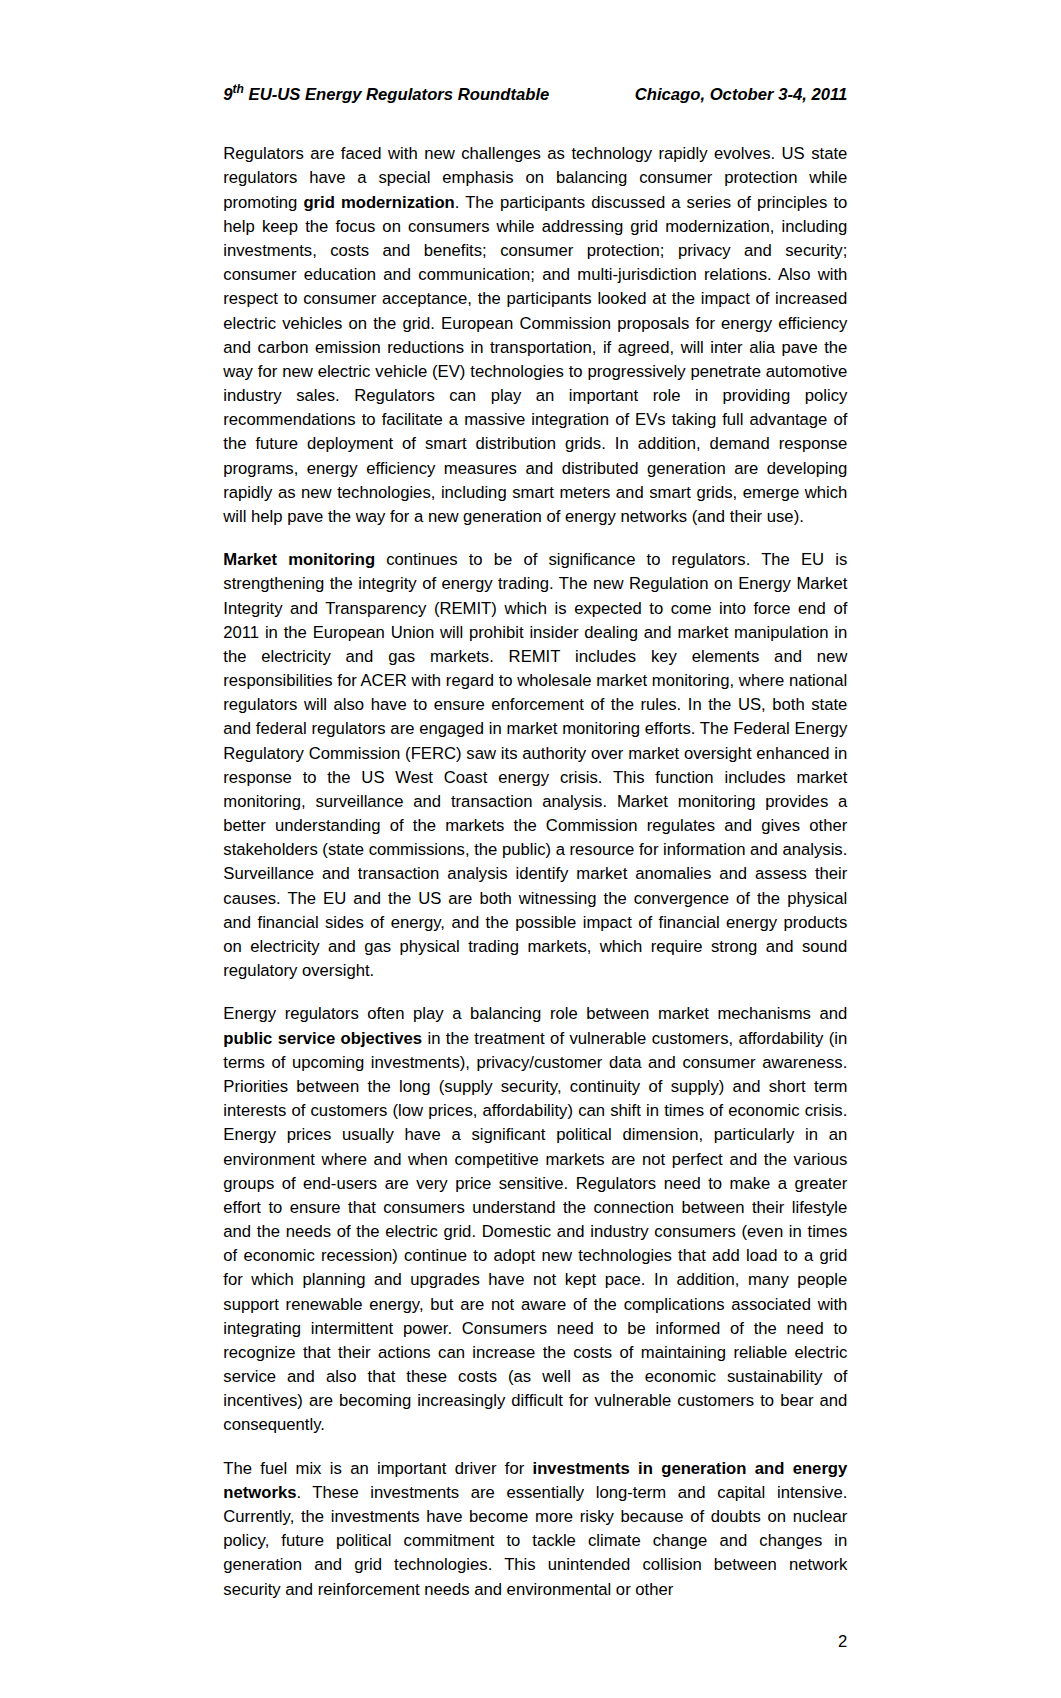9th EU-US Energy Regulators Roundtable Chicago, October 3-4, 2011
Regulators are faced with new challenges as technology rapidly evolves. US state regulators have a special emphasis on balancing consumer protection while promoting grid modernization. The participants discussed a series of principles to help keep the focus on consumers while addressing grid modernization, including investments, costs and benefits; consumer protection; privacy and security; consumer education and communication; and multi-jurisdiction relations. Also with respect to consumer acceptance, the participants looked at the impact of increased electric vehicles on the grid. European Commission proposals for energy efficiency and carbon emission reductions in transportation, if agreed, will inter alia pave the way for new electric vehicle (EV) technologies to progressively penetrate automotive industry sales. Regulators can play an important role in providing policy recommendations to facilitate a massive integration of EVs taking full advantage of the future deployment of smart distribution grids. In addition, demand response programs, energy efficiency measures and distributed generation are developing rapidly as new technologies, including smart meters and smart grids, emerge which will help pave the way for a new generation of energy networks (and their use).
Market monitoring continues to be of significance to regulators. The EU is strengthening the integrity of energy trading. The new Regulation on Energy Market Integrity and Transparency (REMIT) which is expected to come into force end of 2011 in the European Union will prohibit insider dealing and market manipulation in the electricity and gas markets. REMIT includes key elements and new responsibilities for ACER with regard to wholesale market monitoring, where national regulators will also have to ensure enforcement of the rules. In the US, both state and federal regulators are engaged in market monitoring efforts. The Federal Energy Regulatory Commission (FERC) saw its authority over market oversight enhanced in response to the US West Coast energy crisis. This function includes market monitoring, surveillance and transaction analysis. Market monitoring provides a better understanding of the markets the Commission regulates and gives other stakeholders (state commissions, the public) a resource for information and analysis. Surveillance and transaction analysis identify market anomalies and assess their causes. The EU and the US are both witnessing the convergence of the physical and financial sides of energy, and the possible impact of financial energy products on electricity and gas physical trading markets, which require strong and sound regulatory oversight.
Energy regulators often play a balancing role between market mechanisms and public service objectives in the treatment of vulnerable customers, affordability (in terms of upcoming investments), privacy/customer data and consumer awareness. Priorities between the long (supply security, continuity of supply) and short term interests of customers (low prices, affordability) can shift in times of economic crisis. Energy prices usually have a significant political dimension, particularly in an environment where and when competitive markets are not perfect and the various groups of end-users are very price sensitive. Regulators need to make a greater effort to ensure that consumers understand the connection between their lifestyle and the needs of the electric grid. Domestic and industry consumers (even in times of economic recession) continue to adopt new technologies that add load to a grid for which planning and upgrades have not kept pace. In addition, many people support renewable energy, but are not aware of the complications associated with integrating intermittent power. Consumers need to be informed of the need to recognize that their actions can increase the costs of maintaining reliable electric service and also that these costs (as well as the economic sustainability of incentives) are becoming increasingly difficult for vulnerable customers to bear and consequently.
The fuel mix is an important driver for investments in generation and energy networks. These investments are essentially long-term and capital intensive. Currently, the investments have become more risky because of doubts on nuclear policy, future political commitment to tackle climate change and changes in generation and grid technologies. This unintended collision between network security and reinforcement needs and environmental or other
2